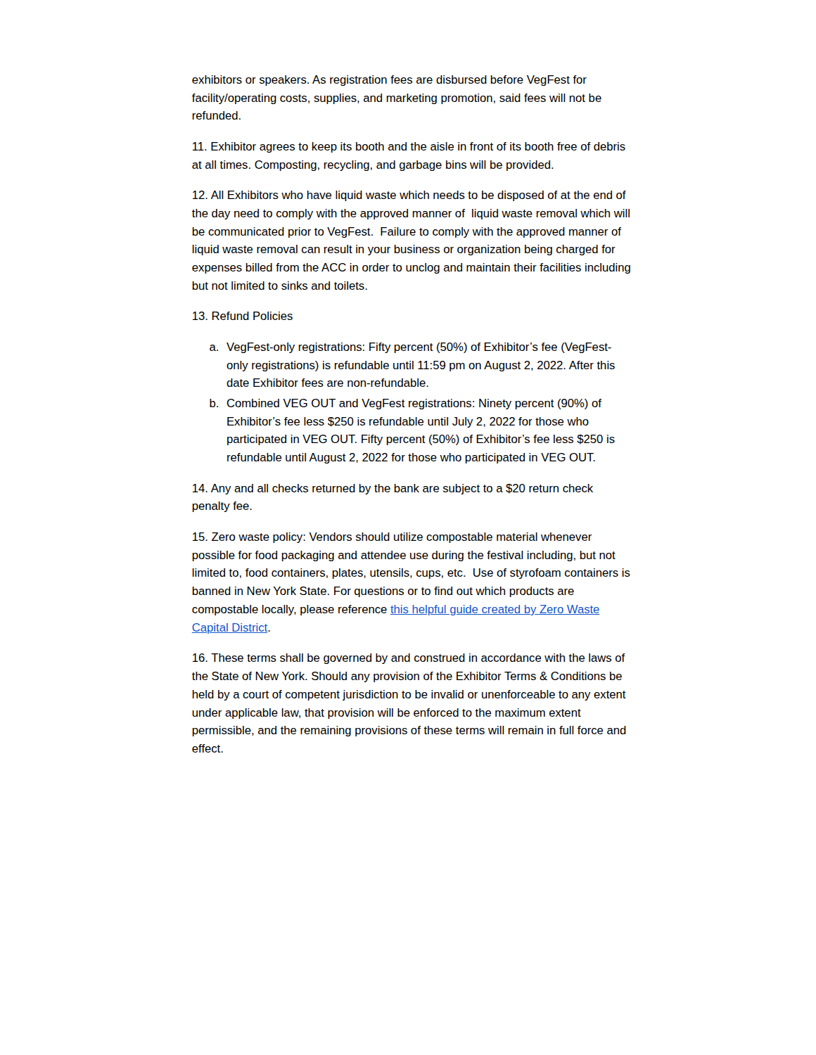exhibitors or speakers. As registration fees are disbursed before VegFest for facility/operating costs, supplies, and marketing promotion, said fees will not be refunded.
11. Exhibitor agrees to keep its booth and the aisle in front of its booth free of debris at all times. Composting, recycling, and garbage bins will be provided.
12. All Exhibitors who have liquid waste which needs to be disposed of at the end of the day need to comply with the approved manner of liquid waste removal which will be communicated prior to VegFest. Failure to comply with the approved manner of liquid waste removal can result in your business or organization being charged for expenses billed from the ACC in order to unclog and maintain their facilities including but not limited to sinks and toilets.
13. Refund Policies
VegFest-only registrations: Fifty percent (50%) of Exhibitor’s fee (VegFest-only registrations) is refundable until 11:59 pm on August 2, 2022. After this date Exhibitor fees are non-refundable.
Combined VEG OUT and VegFest registrations: Ninety percent (90%) of Exhibitor’s fee less $250 is refundable until July 2, 2022 for those who participated in VEG OUT. Fifty percent (50%) of Exhibitor’s fee less $250 is refundable until August 2, 2022 for those who participated in VEG OUT.
14. Any and all checks returned by the bank are subject to a $20 return check penalty fee.
15. Zero waste policy: Vendors should utilize compostable material whenever possible for food packaging and attendee use during the festival including, but not limited to, food containers, plates, utensils, cups, etc. Use of styrofoam containers is banned in New York State. For questions or to find out which products are compostable locally, please reference this helpful guide created by Zero Waste Capital District.
16. These terms shall be governed by and construed in accordance with the laws of the State of New York. Should any provision of the Exhibitor Terms & Conditions be held by a court of competent jurisdiction to be invalid or unenforceable to any extent under applicable law, that provision will be enforced to the maximum extent permissible, and the remaining provisions of these terms will remain in full force and effect.